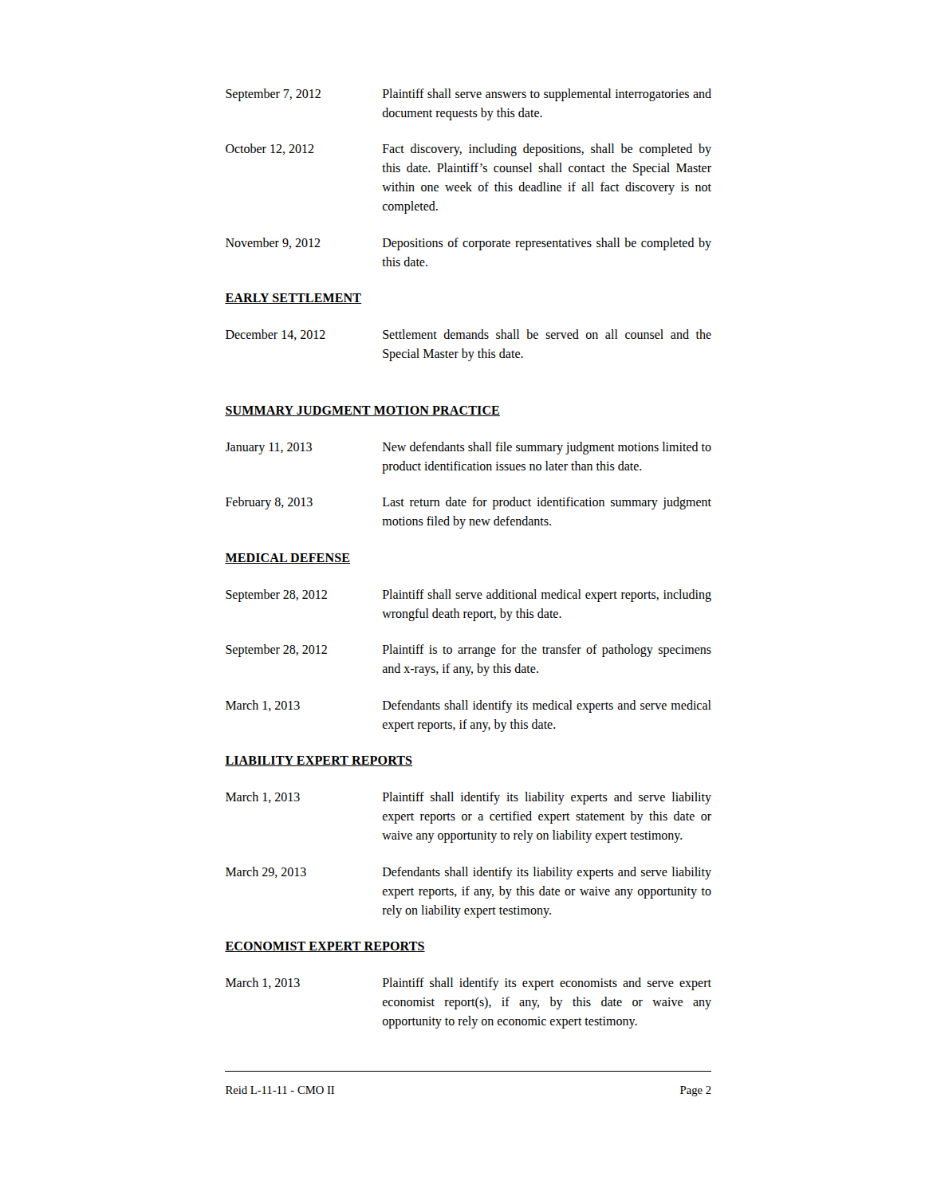September 7, 2012
Plaintiff shall serve answers to supplemental interrogatories and document requests by this date.
October 12, 2012
Fact discovery, including depositions, shall be completed by this date. Plaintiff’s counsel shall contact the Special Master within one week of this deadline if all fact discovery is not completed.
November 9, 2012
Depositions of corporate representatives shall be completed by this date.
EARLY SETTLEMENT
December 14, 2012
Settlement demands shall be served on all counsel and the Special Master by this date.
SUMMARY JUDGMENT MOTION PRACTICE
January 11, 2013
New defendants shall file summary judgment motions limited to product identification issues no later than this date.
February 8, 2013
Last return date for product identification summary judgment motions filed by new defendants.
MEDICAL DEFENSE
September 28, 2012
Plaintiff shall serve additional medical expert reports, including wrongful death report, by this date.
September 28, 2012
Plaintiff is to arrange for the transfer of pathology specimens and x-rays, if any, by this date.
March 1, 2013
Defendants shall identify its medical experts and serve medical expert reports, if any, by this date.
LIABILITY EXPERT REPORTS
March 1, 2013
Plaintiff shall identify its liability experts and serve liability expert reports or a certified expert statement by this date or waive any opportunity to rely on liability expert testimony.
March 29, 2013
Defendants shall identify its liability experts and serve liability expert reports, if any, by this date or waive any opportunity to rely on liability expert testimony.
ECONOMIST EXPERT REPORTS
March 1, 2013
Plaintiff shall identify its expert economists and serve expert economist report(s), if any, by this date or waive any opportunity to rely on economic expert testimony.
Reid L-11-11 - CMO II Page 2